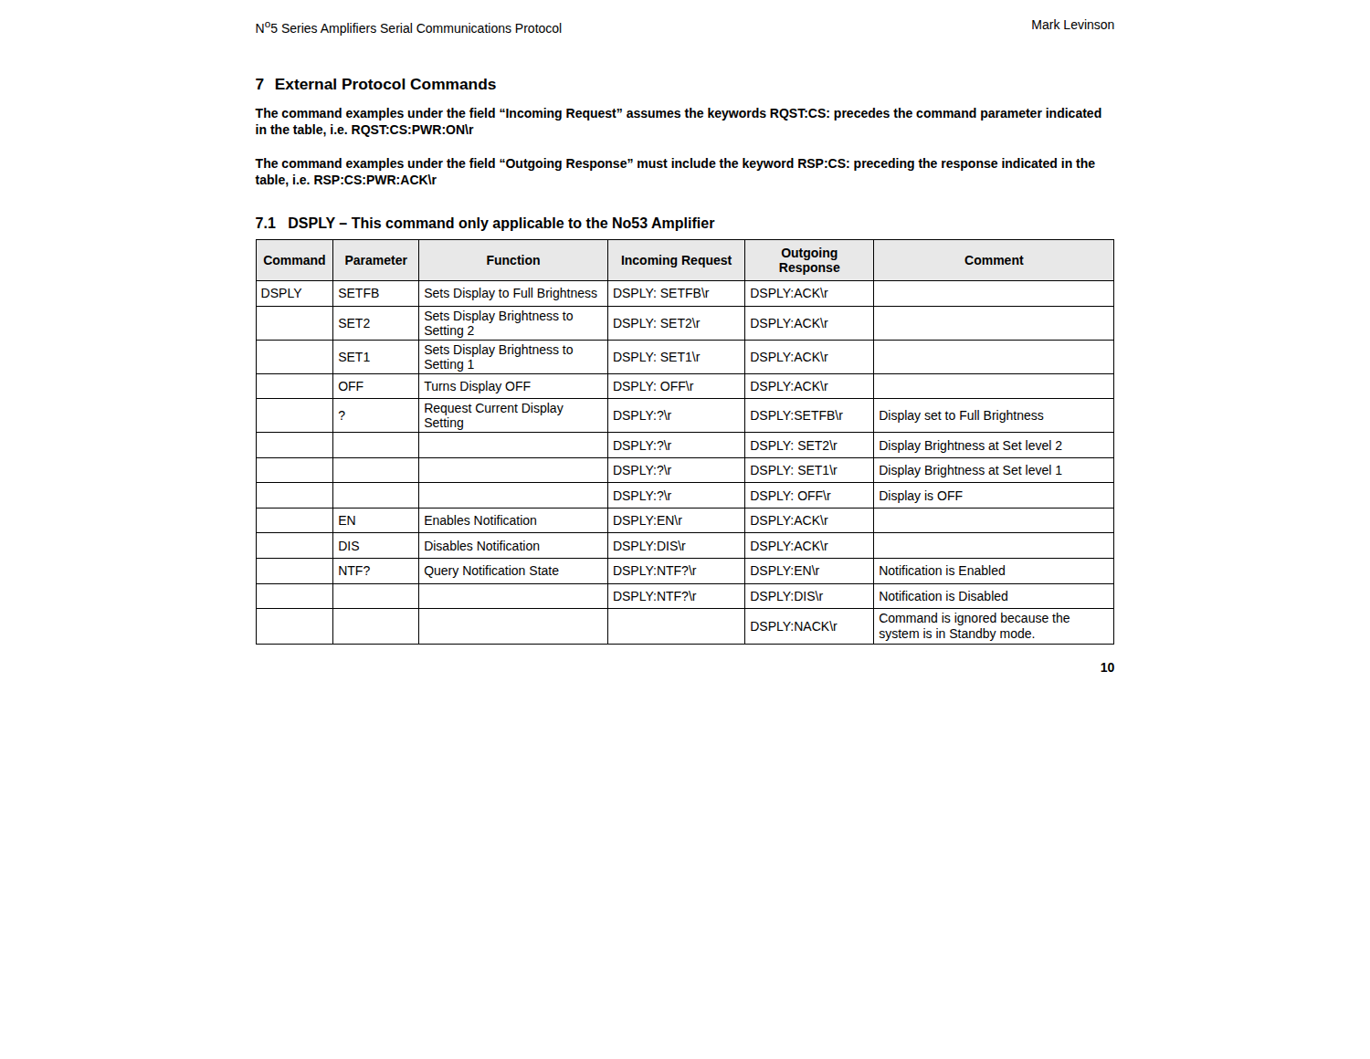No5 Series Amplifiers Serial Communications Protocol
Mark Levinson
7 External Protocol Commands
The command examples under the field “Incoming Request” assumes the keywords RQST:CS: precedes the command parameter indicated in the table, i.e. RQST:CS:PWR:ON\r
The command examples under the field “Outgoing Response” must include the keyword RSP:CS: preceding the response indicated in the table, i.e. RSP:CS:PWR:ACK\r
7.1 DSPLY – This command only applicable to the No53 Amplifier
| Command | Parameter | Function | Incoming Request | Outgoing Response | Comment |
| --- | --- | --- | --- | --- | --- |
| DSPLY | SETFB | Sets Display to Full Brightness | DSPLY: SETFB\r | DSPLY:ACK\r | |
| | SET2 | Sets Display Brightness to Setting 2 | DSPLY: SET2\r | DSPLY:ACK\r | |
| | SET1 | Sets Display Brightness to Setting 1 | DSPLY: SET1\r | DSPLY:ACK\r | |
| | OFF | Turns Display OFF | DSPLY: OFF\r | DSPLY:ACK\r | |
| | ? | Request Current Display Setting | DSPLY:?\r | DSPLY:SETFB\r | Display set to Full Brightness |
| | | | DSPLY:?\r | DSPLY: SET2\r | Display Brightness at Set level 2 |
| | | | DSPLY:?\r | DSPLY: SET1\r | Display Brightness at Set level 1 |
| | | | DSPLY:?\r | DSPLY: OFF\r | Display is OFF |
| | EN | Enables Notification | DSPLY:EN\r | DSPLY:ACK\r | |
| | DIS | Disables Notification | DSPLY:DIS\r | DSPLY:ACK\r | |
| | NTF? | Query Notification State | DSPLY:NTF?\r | DSPLY:EN\r | Notification is Enabled |
| | | | DSPLY:NTF?\r | DSPLY:DIS\r | Notification is Disabled |
| | | | | DSPLY:NACK\r | Command is ignored because the system is in Standby mode. |
10